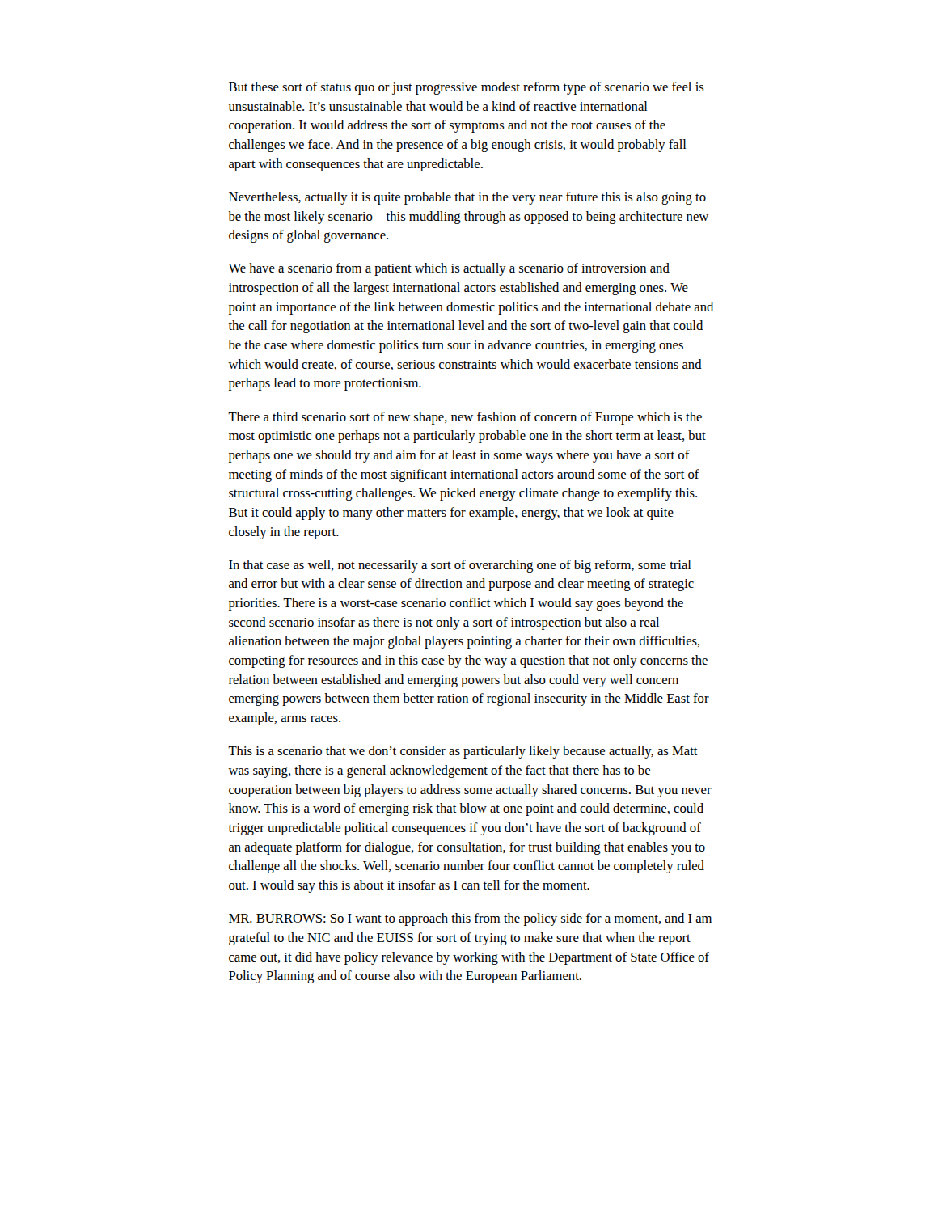But these sort of status quo or just progressive modest reform type of scenario we feel is unsustainable. It’s unsustainable that would be a kind of reactive international cooperation. It would address the sort of symptoms and not the root causes of the challenges we face. And in the presence of a big enough crisis, it would probably fall apart with consequences that are unpredictable.
Nevertheless, actually it is quite probable that in the very near future this is also going to be the most likely scenario – this muddling through as opposed to being architecture new designs of global governance.
We have a scenario from a patient which is actually a scenario of introversion and introspection of all the largest international actors established and emerging ones. We point an importance of the link between domestic politics and the international debate and the call for negotiation at the international level and the sort of two-level gain that could be the case where domestic politics turn sour in advance countries, in emerging ones which would create, of course, serious constraints which would exacerbate tensions and perhaps lead to more protectionism.
There a third scenario sort of new shape, new fashion of concern of Europe which is the most optimistic one perhaps not a particularly probable one in the short term at least, but perhaps one we should try and aim for at least in some ways where you have a sort of meeting of minds of the most significant international actors around some of the sort of structural cross-cutting challenges. We picked energy climate change to exemplify this. But it could apply to many other matters for example, energy, that we look at quite closely in the report.
In that case as well, not necessarily a sort of overarching one of big reform, some trial and error but with a clear sense of direction and purpose and clear meeting of strategic priorities. There is a worst-case scenario conflict which I would say goes beyond the second scenario insofar as there is not only a sort of introspection but also a real alienation between the major global players pointing a charter for their own difficulties, competing for resources and in this case by the way a question that not only concerns the relation between established and emerging powers but also could very well concern emerging powers between them better ration of regional insecurity in the Middle East for example, arms races.
This is a scenario that we don’t consider as particularly likely because actually, as Matt was saying, there is a general acknowledgement of the fact that there has to be cooperation between big players to address some actually shared concerns. But you never know. This is a word of emerging risk that blow at one point and could determine, could trigger unpredictable political consequences if you don’t have the sort of background of an adequate platform for dialogue, for consultation, for trust building that enables you to challenge all the shocks. Well, scenario number four conflict cannot be completely ruled out. I would say this is about it insofar as I can tell for the moment.
MR. BURROWS: So I want to approach this from the policy side for a moment, and I am grateful to the NIC and the EUISS for sort of trying to make sure that when the report came out, it did have policy relevance by working with the Department of State Office of Policy Planning and of course also with the European Parliament.